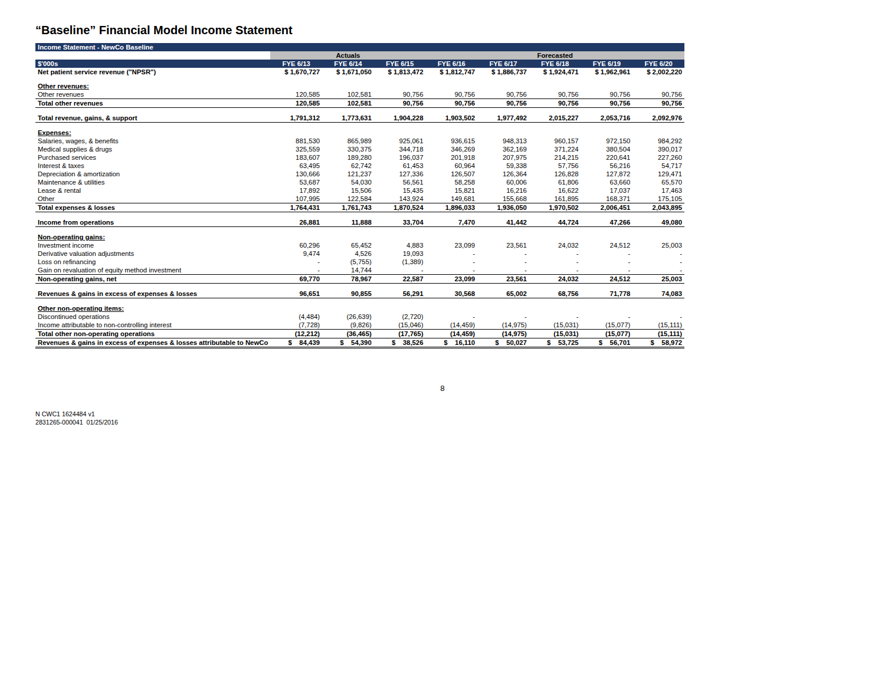“Baseline” Financial Model Income Statement
| Income Statement - NewCo Baseline |
| | Actuals | Forecasted |
| $'000s | FYE 6/13 | FYE 6/14 | FYE 6/15 | FYE 6/16 | FYE 6/17 | FYE 6/18 | FYE 6/19 | FYE 6/20 |
| Net patient service revenue ("NPSR") | $ 1,670,727 | $ 1,671,050 | $ 1,813,472 | $ 1,812,747 | $ 1,886,737 | $ 1,924,471 | $ 1,962,961 | $ 2,002,220 |
| Other revenues: | |
| Other revenues | 120,585 | 102,581 | 90,756 | 90,756 | 90,756 | 90,756 | 90,756 | 90,756 |
| Total other revenues | 120,585 | 102,581 | 90,756 | 90,756 | 90,756 | 90,756 | 90,756 | 90,756 |
| Total revenue, gains, & support | 1,791,312 | 1,773,631 | 1,904,228 | 1,903,502 | 1,977,492 | 2,015,227 | 2,053,716 | 2,092,976 |
| Expenses: | |
| Salaries, wages, & benefits | 881,530 | 865,989 | 925,061 | 936,615 | 948,313 | 960,157 | 972,150 | 984,292 |
| Medical supplies & drugs | 325,559 | 330,375 | 344,718 | 346,269 | 362,169 | 371,224 | 380,504 | 390,017 |
| Purchased services | 183,607 | 189,280 | 196,037 | 201,918 | 207,975 | 214,215 | 220,641 | 227,260 |
| Interest & taxes | 63,495 | 62,742 | 61,453 | 60,964 | 59,338 | 57,756 | 56,216 | 54,717 |
| Depreciation & amortization | 130,666 | 121,237 | 127,336 | 126,507 | 126,364 | 126,828 | 127,872 | 129,471 |
| Maintenance & utilities | 53,687 | 54,030 | 56,561 | 58,258 | 60,006 | 61,806 | 63,660 | 65,570 |
| Lease & rental | 17,892 | 15,506 | 15,435 | 15,821 | 16,216 | 16,622 | 17,037 | 17,463 |
| Other | 107,995 | 122,584 | 143,924 | 149,681 | 155,668 | 161,895 | 168,371 | 175,105 |
| Total expenses & losses | 1,764,431 | 1,761,743 | 1,870,524 | 1,896,033 | 1,936,050 | 1,970,502 | 2,006,451 | 2,043,895 |
| Income from operations | 26,881 | 11,888 | 33,704 | 7,470 | 41,442 | 44,724 | 47,266 | 49,080 |
| Non-operating gains: | |
| Investment income | 60,296 | 65,452 | 4,883 | 23,099 | 23,561 | 24,032 | 24,512 | 25,003 |
| Derivative valuation adjustments | 9,474 | 4,526 | 19,093 | - | - | - | - | - |
| Loss on refinancing | - | (5,755) | (1,389) | - | - | - | - | - |
| Gain on revaluation of equity method investment | - | 14,744 | - | - | - | - | - | - |
| Non-operating gains, net | 69,770 | 78,967 | 22,587 | 23,099 | 23,561 | 24,032 | 24,512 | 25,003 |
| Revenues & gains in excess of expenses & losses | 96,651 | 90,855 | 56,291 | 30,568 | 65,002 | 68,756 | 71,778 | 74,083 |
| Other non-operating items: | |
| Discontinued operations | (4,484) | (26,639) | (2,720) | - | - | - | - | - |
| Income attributable to non-controlling interest | (7,728) | (9,826) | (15,046) | (14,459) | (14,975) | (15,031) | (15,077) | (15,111) |
| Total other non-operating operations | (12,212) | (36,465) | (17,765) | (14,459) | (14,975) | (15,031) | (15,077) | (15,111) |
| Revenues & gains in excess of expenses & losses attributable to NewCo | $ 84,439 | $ 54,390 | $ 38,526 | $ 16,110 | $ 50,027 | $ 53,725 | $ 56,701 | $ 58,972 |
8
N CWC1 1624484 v1
2831265-000041 01/25/2016